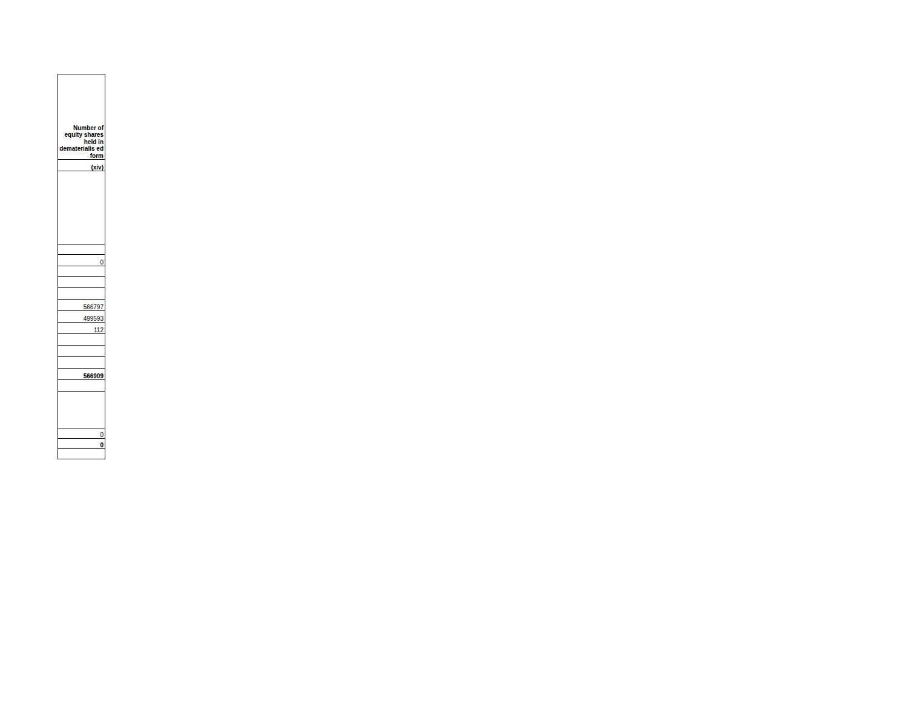| Number of equity shares held in dematerialis ed form |
| (xiv) |
| 0 |
| 566797 |
| 499593 |
| 112 |
| 566909 |
| 0 |
| 0 |